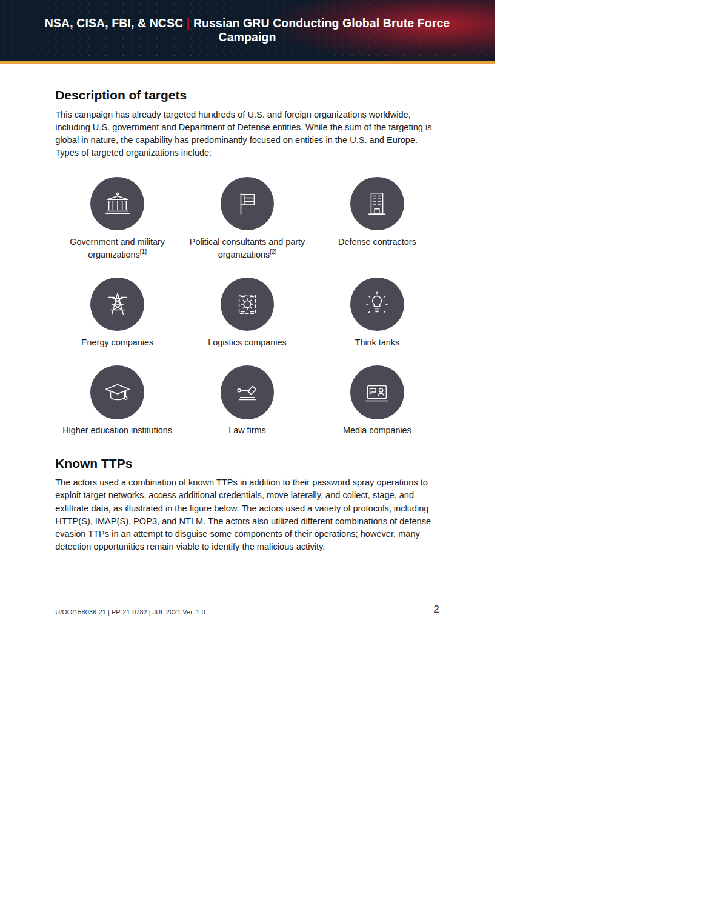NSA, CISA, FBI, & NCSC | Russian GRU Conducting Global Brute Force Campaign
Description of targets
This campaign has already targeted hundreds of U.S. and foreign organizations worldwide, including U.S. government and Department of Defense entities. While the sum of the targeting is global in nature, the capability has predominantly focused on entities in the U.S. and Europe. Types of targeted organizations include:
Government and military organizations[1]
Political consultants and party organizations[2]
Defense contractors
Energy companies
Logistics companies
Think tanks
Higher education institutions
Law firms
Media companies
Known TTPs
The actors used a combination of known TTPs in addition to their password spray operations to exploit target networks, access additional credentials, move laterally, and collect, stage, and exfiltrate data, as illustrated in the figure below. The actors used a variety of protocols, including HTTP(S), IMAP(S), POP3, and NTLM. The actors also utilized different combinations of defense evasion TTPs in an attempt to disguise some components of their operations; however, many detection opportunities remain viable to identify the malicious activity.
U/OO/158036-21 | PP-21-0782 | JUL 2021 Ver. 1.0
2